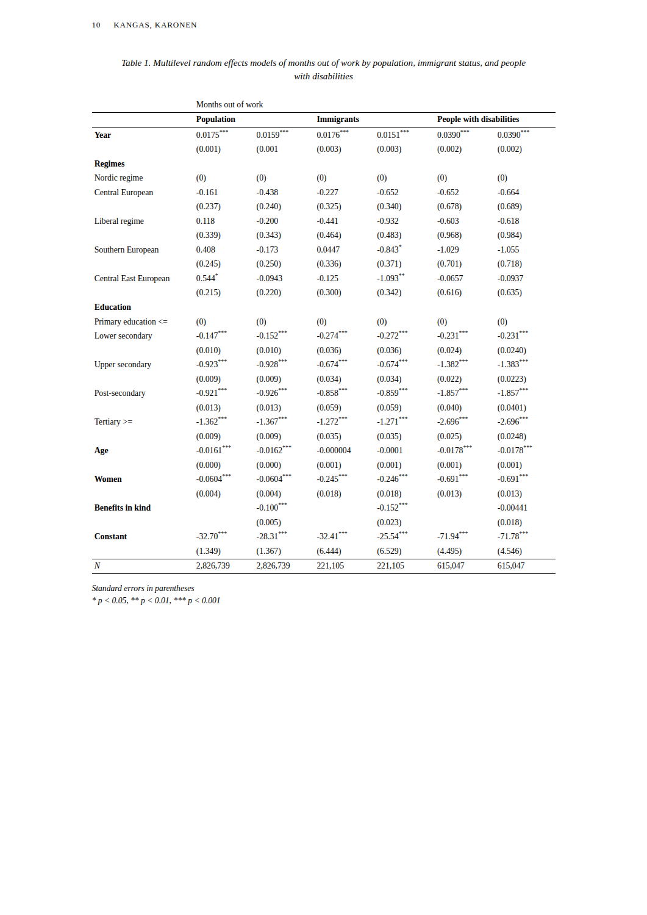10 KANGAS, KARONEN
Table 1. Multilevel random effects models of months out of work by population, immigrant status, and people with disabilities
| | Months out of work |
| --- | --- |
| | Population | Immigrants | People with disabilities |
| Year | 0.0175 *** | 0.0159 *** | 0.0176 *** | 0.0151 *** | 0.0390 *** | 0.0390 *** |
| | (0.001) | (0.001 | (0.003) | (0.003) | (0.002) | (0.002) |
| Regimes | |
| Nordic regime | (0) | (0) | (0) | (0) | (0) | (0) |
| Central European | -0.161 | -0.438 | -0.227 | -0.652 | -0.652 | -0.664 |
| | (0.237) | (0.240) | (0.325) | (0.340) | (0.678) | (0.689) |
| Liberal regime | 0.118 | -0.200 | -0.441 | -0.932 | -0.603 | -0.618 |
| | (0.339) | (0.343) | (0.464) | (0.483) | (0.968) | (0.984) |
| Southern European | 0.408 | -0.173 | 0.0447 | -0.843 * | -1.029 | -1.055 |
| | (0.245) | (0.250) | (0.336) | (0.371) | (0.701) | (0.718) |
| Central East European | 0.544 * | -0.0943 | -0.125 | -1.093 ** | -0.0657 | -0.0937 |
| | (0.215) | (0.220) | (0.300) | (0.342) | (0.616) | (0.635) |
| Education | |
| Primary education <= | (0) | (0) | (0) | (0) | (0) | (0) |
| Lower secondary | -0.147 *** | -0.152 *** | -0.274 *** | -0.272 *** | -0.231 *** | -0.231 *** |
| | (0.010) | (0.010) | (0.036) | (0.036) | (0.024) | (0.0240) |
| Upper secondary | -0.923 *** | -0.928 *** | -0.674 *** | -0.674 *** | -1.382 *** | -1.383 *** |
| | (0.009) | (0.009) | (0.034) | (0.034) | (0.022) | (0.0223) |
| Post-secondary | -0.921 *** | -0.926 *** | -0.858 *** | -0.859 *** | -1.857 *** | -1.857 *** |
| | (0.013) | (0.013) | (0.059) | (0.059) | (0.040) | (0.0401) |
| Tertiary >= | -1.362 *** | -1.367 *** | -1.272 *** | -1.271 *** | -2.696 *** | -2.696 *** |
| | (0.009) | (0.009) | (0.035) | (0.035) | (0.025) | (0.0248) |
| Age | -0.0161 *** | -0.0162 *** | -0.000004 | -0.0001 | -0.0178 *** | -0.0178 *** |
| | (0.000) | (0.000) | (0.001) | (0.001) | (0.001) | (0.001) |
| Women | -0.0604 *** | -0.0604 *** | -0.245 *** | -0.246 *** | -0.691 *** | -0.691 *** |
| | (0.004) | (0.004) | (0.018) | (0.018) | (0.013) | (0.013) |
| Benefits in kind | | -0.100 *** | | -0.152 *** | | -0.00441 |
| | | (0.005) | | (0.023) | | (0.018) |
| Constant | -32.70 *** | -28.31 *** | -32.41 *** | -25.54 *** | -71.94 *** | -71.78 *** |
| | (1.349) | (1.367) | (6.444) | (6.529) | (4.495) | (4.546) |
| N | 2,826,739 | 2,826,739 | 221,105 | 221,105 | 615,047 | 615,047 |
Standard errors in parentheses
* p < 0.05, ** p < 0.01, *** p < 0.001